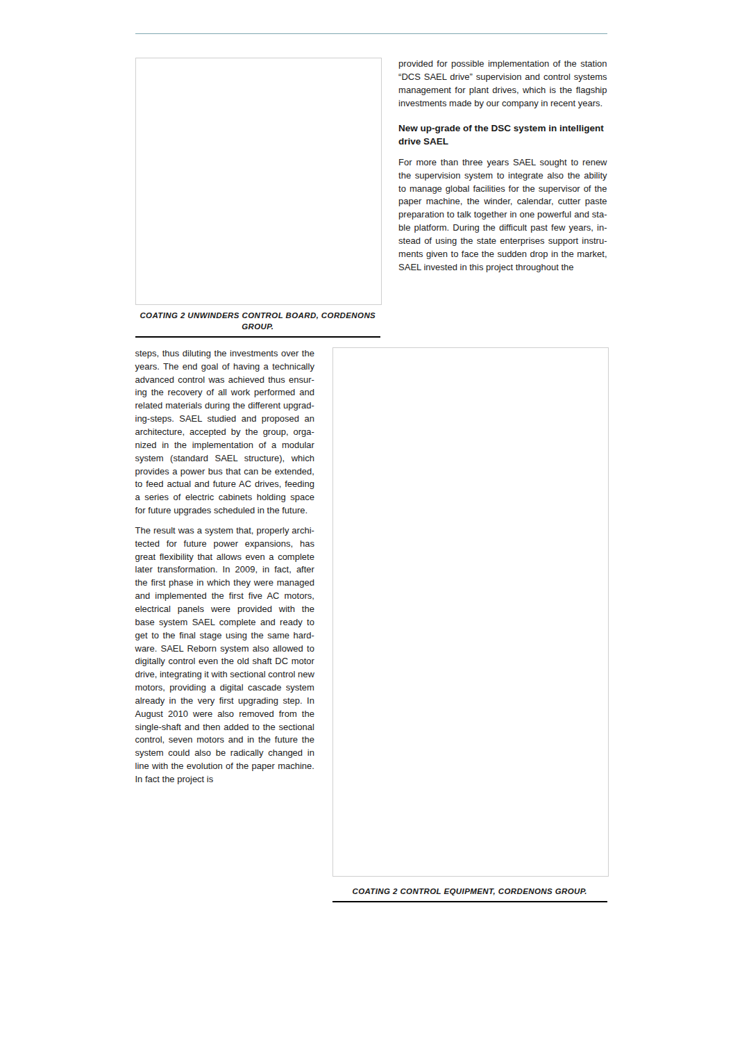Coating 2 unwinders control board, Cordenons Group.
provided for possible implementation of the station “DCS SAEL drive” supervision and control systems management for plant drives, which is the flagship investments made by our company in recent years.
New up-grade of the DSC system in intelligent drive SAEL
For more than three years SAEL sought to renew the supervision system to integrate also the ability to manage global facilities for the supervisor of the paper machine, the winder, calendar, cutter paste preparation to talk together in one powerful and stable platform. During the difficult past few years, instead of using the state enterprises support instruments given to face the sudden drop in the market, SAEL invested in this project throughout the
steps, thus diluting the investments over the years. The end goal of having a technically advanced control was achieved thus ensuring the recovery of all work performed and related materials during the different upgrading-steps. SAEL studied and proposed an architecture, accepted by the group, organized in the implementation of a modular system (standard SAEL structure), which provides a power bus that can be extended, to feed actual and future AC drives, feeding a series of electric cabinets holding space for future upgrades scheduled in the future.
The result was a system that, properly architected for future power expansions, has great flexibility that allows even a complete later transformation. In 2009, in fact, after the first phase in which they were managed and implemented the first five AC motors, electrical panels were provided with the base system SAEL complete and ready to get to the final stage using the same hardware. SAEL Reborn system also allowed to digitally control even the old shaft DC motor drive, integrating it with sectional control new motors, providing a digital cascade system already in the very first upgrading step. In August 2010 were also removed from the single-shaft and then added to the sectional control, seven motors and in the future the system could also be radically changed in line with the evolution of the paper machine. In fact the project is
Coating 2 control equipment, Cordenons Group.